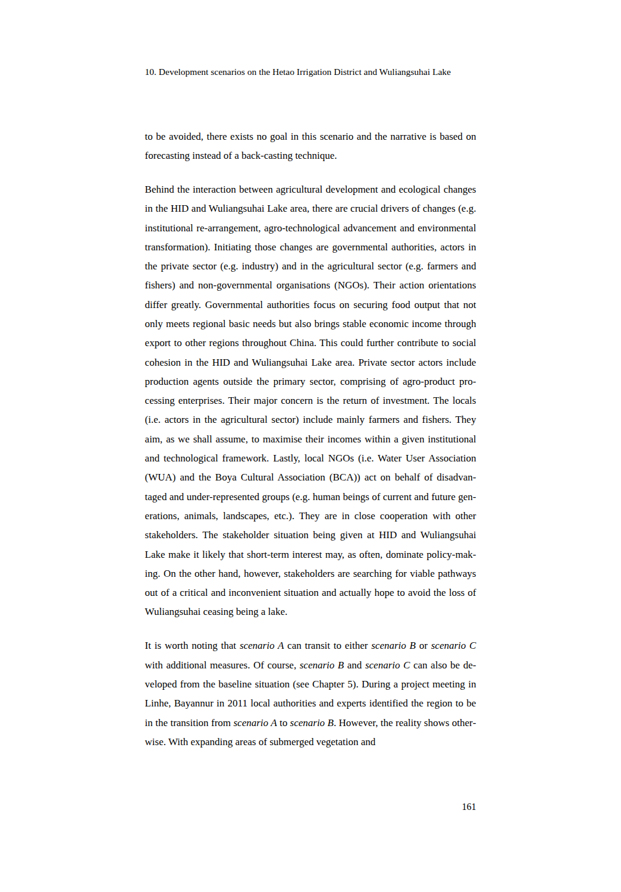10. Development scenarios on the Hetao Irrigation District and Wuliangsuhai Lake
to be avoided, there exists no goal in this scenario and the narrative is based on forecasting instead of a back-casting technique.
Behind the interaction between agricultural development and ecological changes in the HID and Wuliangsuhai Lake area, there are crucial drivers of changes (e.g. institutional re-arrangement, agro-technological advancement and environmental transformation). Initiating those changes are governmental authorities, actors in the private sector (e.g. industry) and in the agricultural sector (e.g. farmers and fishers) and non-governmental organisations (NGOs). Their action orientations differ greatly. Governmental authorities focus on securing food output that not only meets regional basic needs but also brings stable economic income through export to other regions throughout China. This could further contribute to social cohesion in the HID and Wuliangsuhai Lake area. Private sector actors include production agents outside the primary sector, comprising of agro-product processing enterprises. Their major concern is the return of investment. The locals (i.e. actors in the agricultural sector) include mainly farmers and fishers. They aim, as we shall assume, to maximise their incomes within a given institutional and technological framework. Lastly, local NGOs (i.e. Water User Association (WUA) and the Boya Cultural Association (BCA)) act on behalf of disadvantaged and under-represented groups (e.g. human beings of current and future generations, animals, landscapes, etc.). They are in close cooperation with other stakeholders. The stakeholder situation being given at HID and Wuliangsuhai Lake make it likely that short-term interest may, as often, dominate policy-making. On the other hand, however, stakeholders are searching for viable pathways out of a critical and inconvenient situation and actually hope to avoid the loss of Wuliangsuhai ceasing being a lake.
It is worth noting that scenario A can transit to either scenario B or scenario C with additional measures. Of course, scenario B and scenario C can also be developed from the baseline situation (see Chapter 5). During a project meeting in Linhe, Bayannur in 2011 local authorities and experts identified the region to be in the transition from scenario A to scenario B. However, the reality shows otherwise. With expanding areas of submerged vegetation and
161